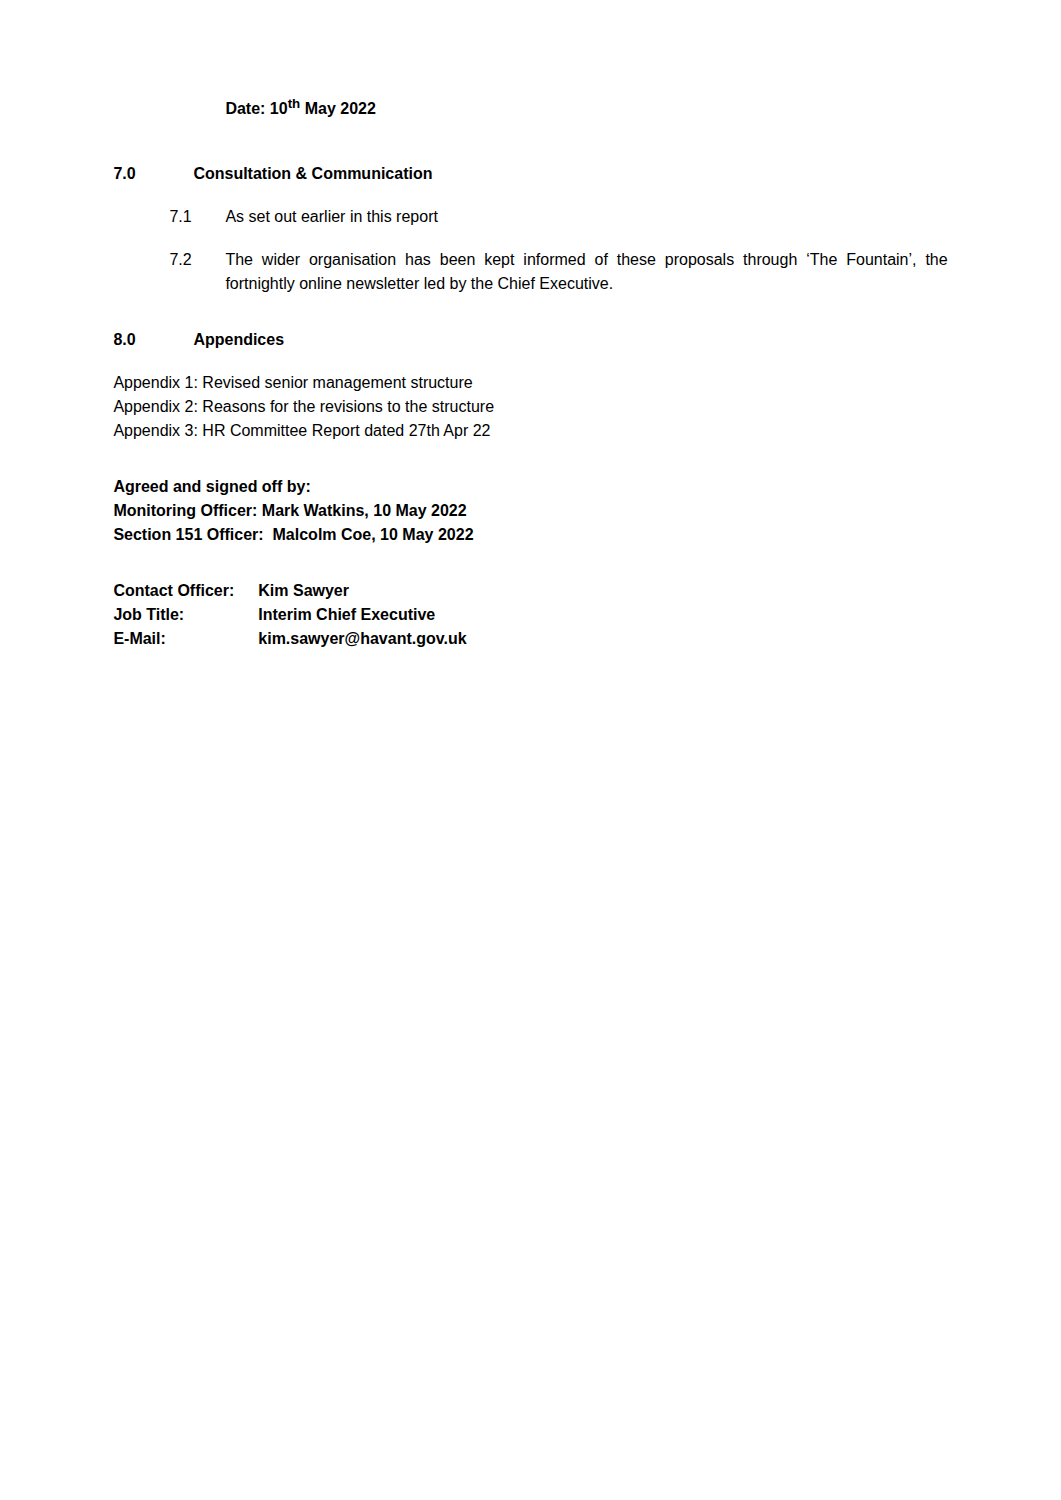Date: 10th May 2022
7.0 Consultation & Communication
7.1 As set out earlier in this report
7.2 The wider organisation has been kept informed of these proposals through ‘The Fountain’, the fortnightly online newsletter led by the Chief Executive.
8.0 Appendices
Appendix 1: Revised senior management structure
Appendix 2: Reasons for the revisions to the structure
Appendix 3: HR Committee Report dated 27th Apr 22
Agreed and signed off by:
Monitoring Officer: Mark Watkins, 10 May 2022
Section 151 Officer: Malcolm Coe, 10 May 2022
| Contact Officer: | Kim Sawyer |
| Job Title: | Interim Chief Executive |
| E-Mail: | kim.sawyer@havant.gov.uk |